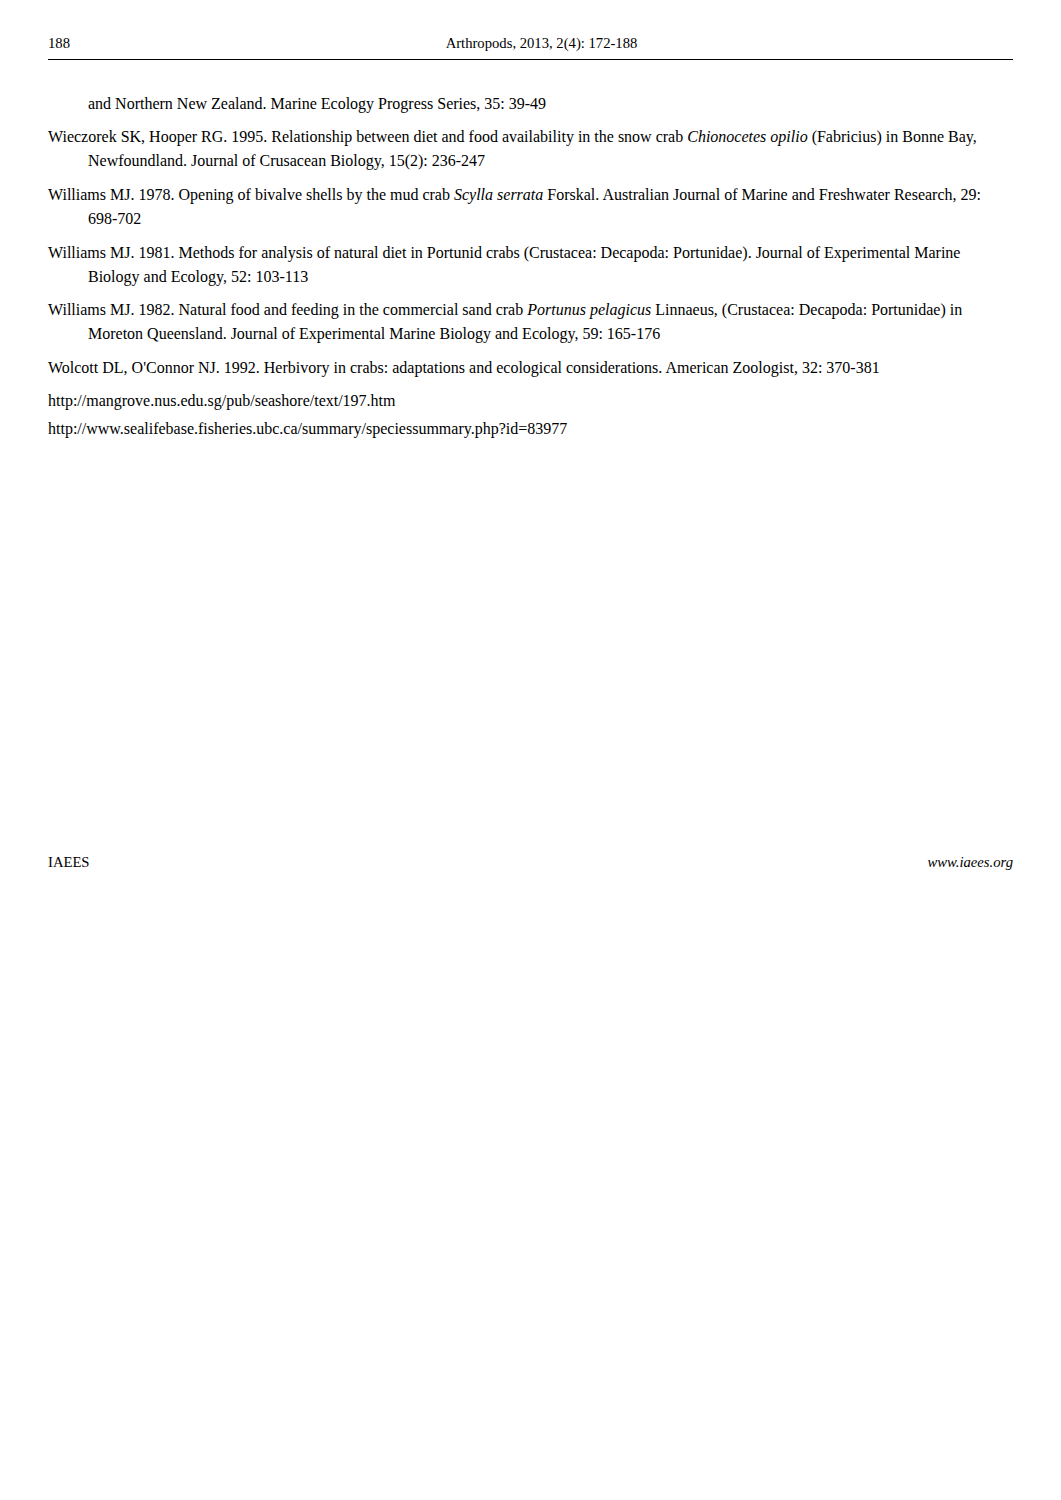188 Arthropods, 2013, 2(4): 172-188
and Northern New Zealand. Marine Ecology Progress Series, 35: 39-49
Wieczorek SK, Hooper RG. 1995. Relationship between diet and food availability in the snow crab Chionocetes opilio (Fabricius) in Bonne Bay, Newfoundland. Journal of Crusacean Biology, 15(2): 236-247
Williams MJ. 1978. Opening of bivalve shells by the mud crab Scylla serrata Forskal. Australian Journal of Marine and Freshwater Research, 29: 698-702
Williams MJ. 1981. Methods for analysis of natural diet in Portunid crabs (Crustacea: Decapoda: Portunidae). Journal of Experimental Marine Biology and Ecology, 52: 103-113
Williams MJ. 1982. Natural food and feeding in the commercial sand crab Portunus pelagicus Linnaeus, (Crustacea: Decapoda: Portunidae) in Moreton Queensland. Journal of Experimental Marine Biology and Ecology, 59: 165-176
Wolcott DL, O'Connor NJ. 1992. Herbivory in crabs: adaptations and ecological considerations. American Zoologist, 32: 370-381
http://mangrove.nus.edu.sg/pub/seashore/text/197.htm
http://www.sealifebase.fisheries.ubc.ca/summary/speciessummary.php?id=83977
IAEES www.iaees.org